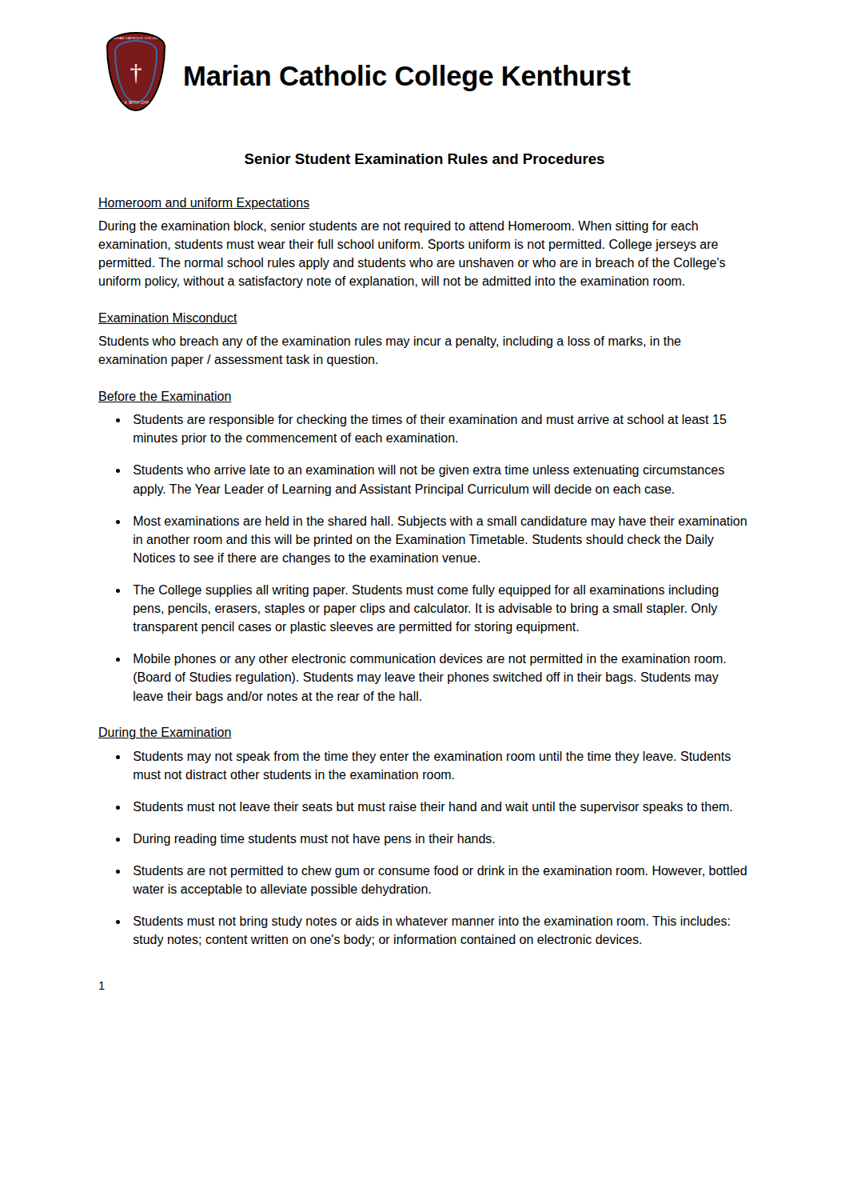Marian Catholic College
†
Walk with Christ
Marian Catholic College Kenthurst
Senior Student Examination Rules and Procedures
Homeroom and uniform Expectations
During the examination block, senior students are not required to attend Homeroom. When sitting for each examination, students must wear their full school uniform. Sports uniform is not permitted. College jerseys are permitted. The normal school rules apply and students who are unshaven or who are in breach of the College's uniform policy, without a satisfactory note of explanation, will not be admitted into the examination room.
Examination Misconduct
Students who breach any of the examination rules may incur a penalty, including a loss of marks, in the examination paper / assessment task in question.
Before the Examination
Students are responsible for checking the times of their examination and must arrive at school at least 15 minutes prior to the commencement of each examination.
Students who arrive late to an examination will not be given extra time unless extenuating circumstances apply. The Year Leader of Learning and Assistant Principal Curriculum will decide on each case.
Most examinations are held in the shared hall. Subjects with a small candidature may have their examination in another room and this will be printed on the Examination Timetable. Students should check the Daily Notices to see if there are changes to the examination venue.
The College supplies all writing paper. Students must come fully equipped for all examinations including pens, pencils, erasers, staples or paper clips and calculator. It is advisable to bring a small stapler. Only transparent pencil cases or plastic sleeves are permitted for storing equipment.
Mobile phones or any other electronic communication devices are not permitted in the examination room. (Board of Studies regulation). Students may leave their phones switched off in their bags. Students may leave their bags and/or notes at the rear of the hall.
During the Examination
Students may not speak from the time they enter the examination room until the time they leave. Students must not distract other students in the examination room.
Students must not leave their seats but must raise their hand and wait until the supervisor speaks to them.
During reading time students must not have pens in their hands.
Students are not permitted to chew gum or consume food or drink in the examination room. However, bottled water is acceptable to alleviate possible dehydration.
Students must not bring study notes or aids in whatever manner into the examination room. This includes: study notes; content written on one's body; or information contained on electronic devices.
1